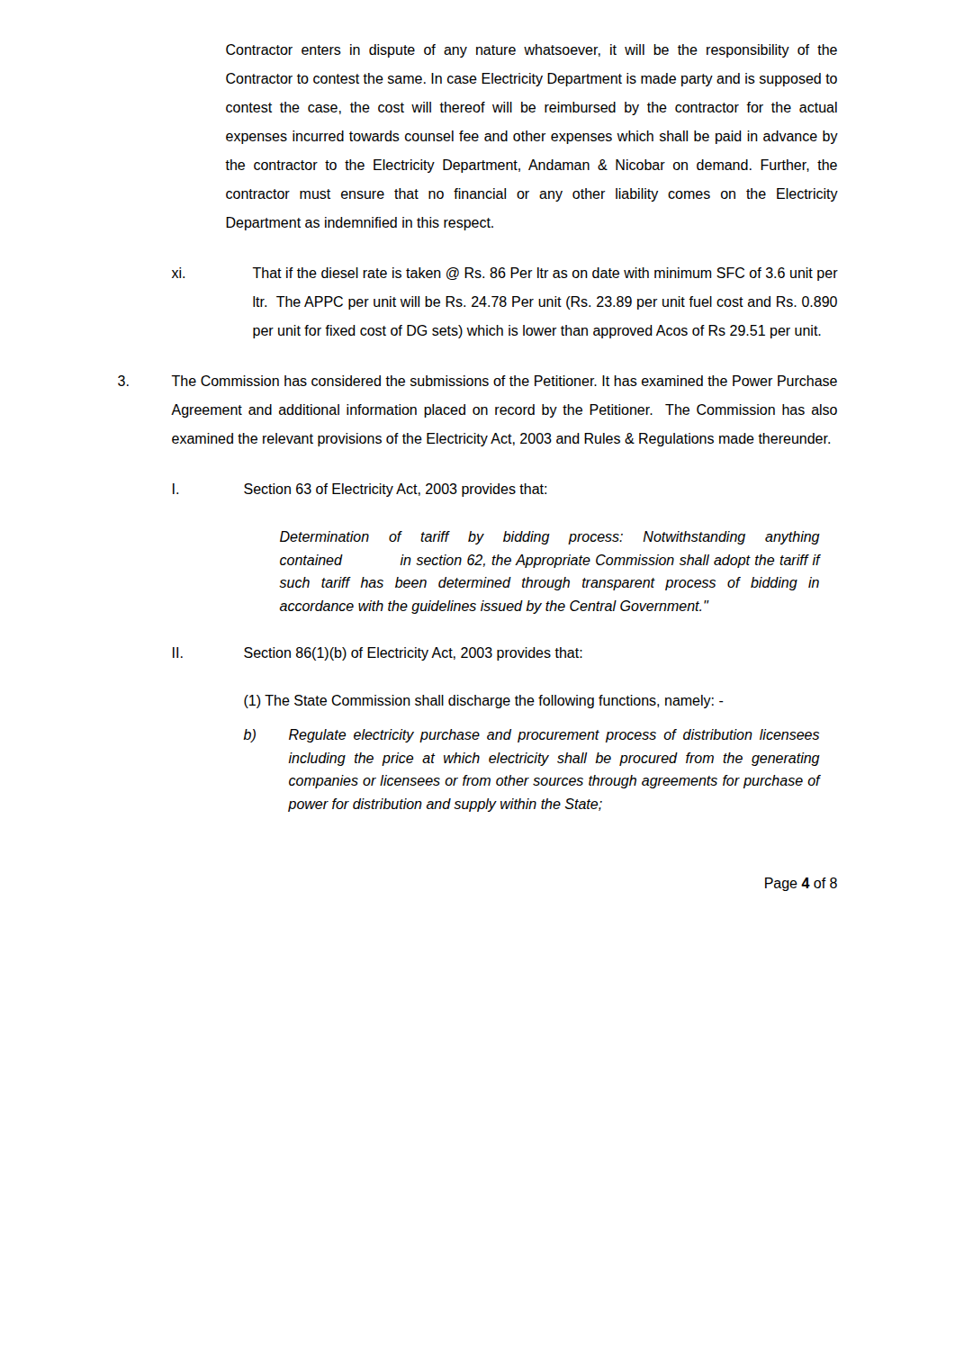Contractor enters in dispute of any nature whatsoever, it will be the responsibility of the Contractor to contest the same. In case Electricity Department is made party and is supposed to contest the case, the cost will thereof will be reimbursed by the contractor for the actual expenses incurred towards counsel fee and other expenses which shall be paid in advance by the contractor to the Electricity Department, Andaman & Nicobar on demand. Further, the contractor must ensure that no financial or any other liability comes on the Electricity Department as indemnified in this respect.
xi.
That if the diesel rate is taken @ Rs. 86 Per ltr as on date with minimum SFC of 3.6 unit per ltr. The APPC per unit will be Rs. 24.78 Per unit (Rs. 23.89 per unit fuel cost and Rs. 0.890 per unit for fixed cost of DG sets) which is lower than approved Acos of Rs 29.51 per unit.
3.
The Commission has considered the submissions of the Petitioner. It has examined the Power Purchase Agreement and additional information placed on record by the Petitioner. The Commission has also examined the relevant provisions of the Electricity Act, 2003 and Rules & Regulations made thereunder.
I.
Section 63 of Electricity Act, 2003 provides that:
Determination of tariff by bidding process: Notwithstanding anything contained in section 62, the Appropriate Commission shall adopt the tariff if such tariff has been determined through transparent process of bidding in accordance with the guidelines issued by the Central Government."
II.
Section 86(1)(b) of Electricity Act, 2003 provides that:
(1) The State Commission shall discharge the following functions, namely: -
b)
Regulate electricity purchase and procurement process of distribution licensees including the price at which electricity shall be procured from the generating companies or licensees or from other sources through agreements for purchase of power for distribution and supply within the State;
Page 4 of 8